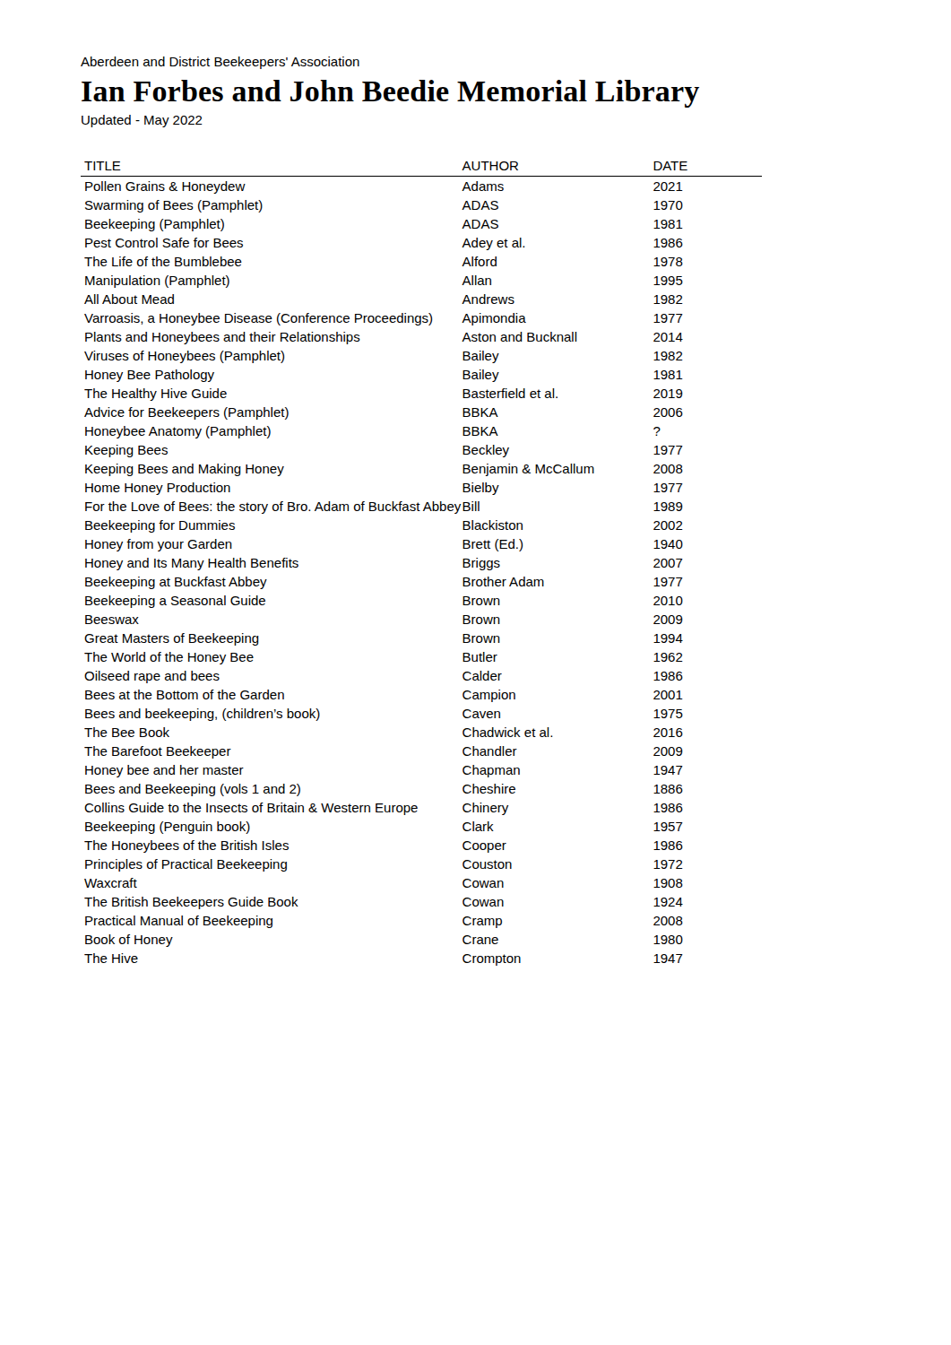Aberdeen and District Beekeepers' Association
Ian Forbes and John Beedie Memorial Library
Updated - May 2022
| TITLE | AUTHOR | DATE |
| --- | --- | --- |
| Pollen Grains & Honeydew | Adams | 2021 |
| Swarming of Bees (Pamphlet) | ADAS | 1970 |
| Beekeeping (Pamphlet) | ADAS | 1981 |
| Pest Control Safe for Bees | Adey et al. | 1986 |
| The Life of the Bumblebee | Alford | 1978 |
| Manipulation (Pamphlet) | Allan | 1995 |
| All About Mead | Andrews | 1982 |
| Varroasis, a Honeybee Disease (Conference Proceedings) | Apimondia | 1977 |
| Plants and Honeybees and their Relationships | Aston and Bucknall | 2014 |
| Viruses of Honeybees (Pamphlet) | Bailey | 1982 |
| Honey Bee Pathology | Bailey | 1981 |
| The Healthy Hive Guide | Basterfield et al. | 2019 |
| Advice for Beekeepers (Pamphlet) | BBKA | 2006 |
| Honeybee Anatomy (Pamphlet) | BBKA | ? |
| Keeping Bees | Beckley | 1977 |
| Keeping Bees and Making Honey | Benjamin & McCallum | 2008 |
| Home Honey Production | Bielby | 1977 |
| For the Love of Bees: the story of Bro. Adam of Buckfast Abbey | Bill | 1989 |
| Beekeeping for Dummies | Blackiston | 2002 |
| Honey from your Garden | Brett (Ed.) | 1940 |
| Honey and Its Many Health Benefits | Briggs | 2007 |
| Beekeeping at Buckfast Abbey | Brother Adam | 1977 |
| Beekeeping a Seasonal Guide | Brown | 2010 |
| Beeswax | Brown | 2009 |
| Great Masters of Beekeeping | Brown | 1994 |
| The World of the Honey Bee | Butler | 1962 |
| Oilseed rape and bees | Calder | 1986 |
| Bees at the Bottom of the Garden | Campion | 2001 |
| Bees and beekeeping, (children’s book) | Caven | 1975 |
| The Bee Book | Chadwick et al. | 2016 |
| The Barefoot Beekeeper | Chandler | 2009 |
| Honey bee and her master | Chapman | 1947 |
| Bees and Beekeeping (vols 1 and 2) | Cheshire | 1886 |
| Collins Guide to the Insects of Britain & Western Europe | Chinery | 1986 |
| Beekeeping (Penguin book) | Clark | 1957 |
| The Honeybees of the British Isles | Cooper | 1986 |
| Principles of Practical Beekeeping | Couston | 1972 |
| Waxcraft | Cowan | 1908 |
| The British Beekeepers Guide Book | Cowan | 1924 |
| Practical Manual of Beekeeping | Cramp | 2008 |
| Book of Honey | Crane | 1980 |
| The Hive | Crompton | 1947 |